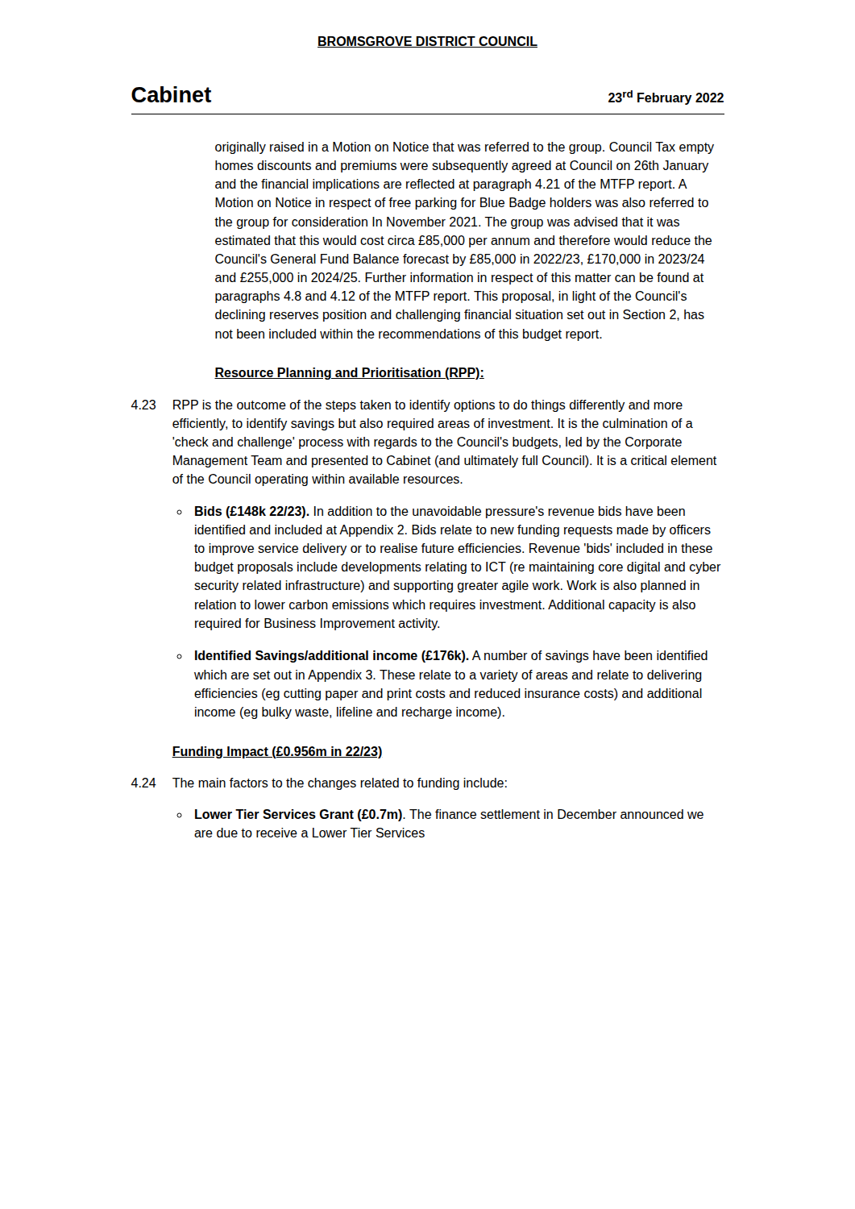BROMSGROVE DISTRICT COUNCIL
Cabinet 23rd February 2022
originally raised in a Motion on Notice that was referred to the group. Council Tax empty homes discounts and premiums were subsequently agreed at Council on 26th January and the financial implications are reflected at paragraph 4.21 of the MTFP report. A Motion on Notice in respect of free parking for Blue Badge holders was also referred to the group for consideration In November 2021. The group was advised that it was estimated that this would cost circa £85,000 per annum and therefore would reduce the Council's General Fund Balance forecast by £85,000 in 2022/23, £170,000 in 2023/24 and £255,000 in 2024/25. Further information in respect of this matter can be found at paragraphs 4.8 and 4.12 of the MTFP report. This proposal, in light of the Council's declining reserves position and challenging financial situation set out in Section 2, has not been included within the recommendations of this budget report.
Resource Planning and Prioritisation (RPP):
4.23
RPP is the outcome of the steps taken to identify options to do things differently and more efficiently, to identify savings but also required areas of investment. It is the culmination of a 'check and challenge' process with regards to the Council's budgets, led by the Corporate Management Team and presented to Cabinet (and ultimately full Council). It is a critical element of the Council operating within available resources.
Bids (£148k 22/23). In addition to the unavoidable pressure's revenue bids have been identified and included at Appendix 2. Bids relate to new funding requests made by officers to improve service delivery or to realise future efficiencies. Revenue 'bids' included in these budget proposals include developments relating to ICT (re maintaining core digital and cyber security related infrastructure) and supporting greater agile work. Work is also planned in relation to lower carbon emissions which requires investment. Additional capacity is also required for Business Improvement activity.
Identified Savings/additional income (£176k). A number of savings have been identified which are set out in Appendix 3. These relate to a variety of areas and relate to delivering efficiencies (eg cutting paper and print costs and reduced insurance costs) and additional income (eg bulky waste, lifeline and recharge income).
Funding Impact (£0.956m in 22/23)
4.24
The main factors to the changes related to funding include:
Lower Tier Services Grant (£0.7m). The finance settlement in December announced we are due to receive a Lower Tier Services